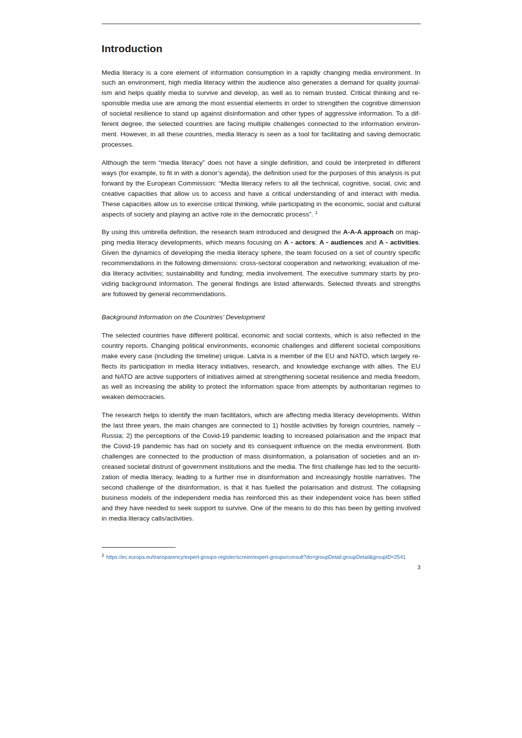Introduction
Media literacy is a core element of information consumption in a rapidly changing media environment. In such an environment, high media literacy within the audience also generates a demand for quality journalism and helps quality media to survive and develop, as well as to remain trusted. Critical thinking and responsible media use are among the most essential elements in order to strengthen the cognitive dimension of societal resilience to stand up against disinformation and other types of aggressive information. To a different degree, the selected countries are facing multiple challenges connected to the information environment. However, in all these countries, media literacy is seen as a tool for facilitating and saving democratic processes.
Although the term “media literacy” does not have a single definition, and could be interpreted in different ways (for example, to fit in with a donor’s agenda), the definition used for the purposes of this analysis is put forward by the European Commission: “Media literacy refers to all the technical, cognitive, social, civic and creative capacities that allow us to access and have a critical understanding of and interact with media. These capacities allow us to exercise critical thinking, while participating in the economic, social and cultural aspects of society and playing an active role in the democratic process”. 1
By using this umbrella definition, the research team introduced and designed the A-A-A approach on mapping media literacy developments, which means focusing on A - actors; A - audiences and A - activities. Given the dynamics of developing the media literacy sphere, the team focused on a set of country specific recommendations in the following dimensions: cross-sectoral cooperation and networking; evaluation of media literacy activities; sustainability and funding; media involvement. The executive summary starts by providing background information. The general findings are listed afterwards. Selected threats and strengths are followed by general recommendations.
Background Information on the Countries’ Development
The selected countries have different political, economic and social contexts, which is also reflected in the country reports. Changing political environments, economic challenges and different societal compositions make every case (including the timeline) unique. Latvia is a member of the EU and NATO, which largely reflects its participation in media literacy initiatives, research, and knowledge exchange with allies. The EU and NATO are active supporters of initiatives aimed at strengthening societal resilience and media freedom, as well as increasing the ability to protect the information space from attempts by authoritarian regimes to weaken democracies.
The research helps to identify the main facilitators, which are affecting media literacy developments. Within the last three years, the main changes are connected to 1) hostile activities by foreign countries, namely – Russia; 2) the perceptions of the Covid-19 pandemic leading to increased polarisation and the impact that the Covid-19 pandemic has had on society and its consequent influence on the media environment. Both challenges are connected to the production of mass disinformation, a polarisation of societies and an increased societal distrust of government institutions and the media. The first challenge has led to the securitization of media literacy, leading to a further rise in disinformation and increasingly hostile narratives. The second challenge of the disinformation, is that it has fuelled the polarisation and distrust. The collapsing business models of the independent media has reinforced this as their independent voice has been stifled and they have needed to seek support to survive. One of the means to do this has been by getting involved in media literacy calls/activities.
1 https://ec.europa.eu/transparency/expert-groups-register/screen/expert-groups/consult?do=groupDetail.groupDetail&groupID=2541
3